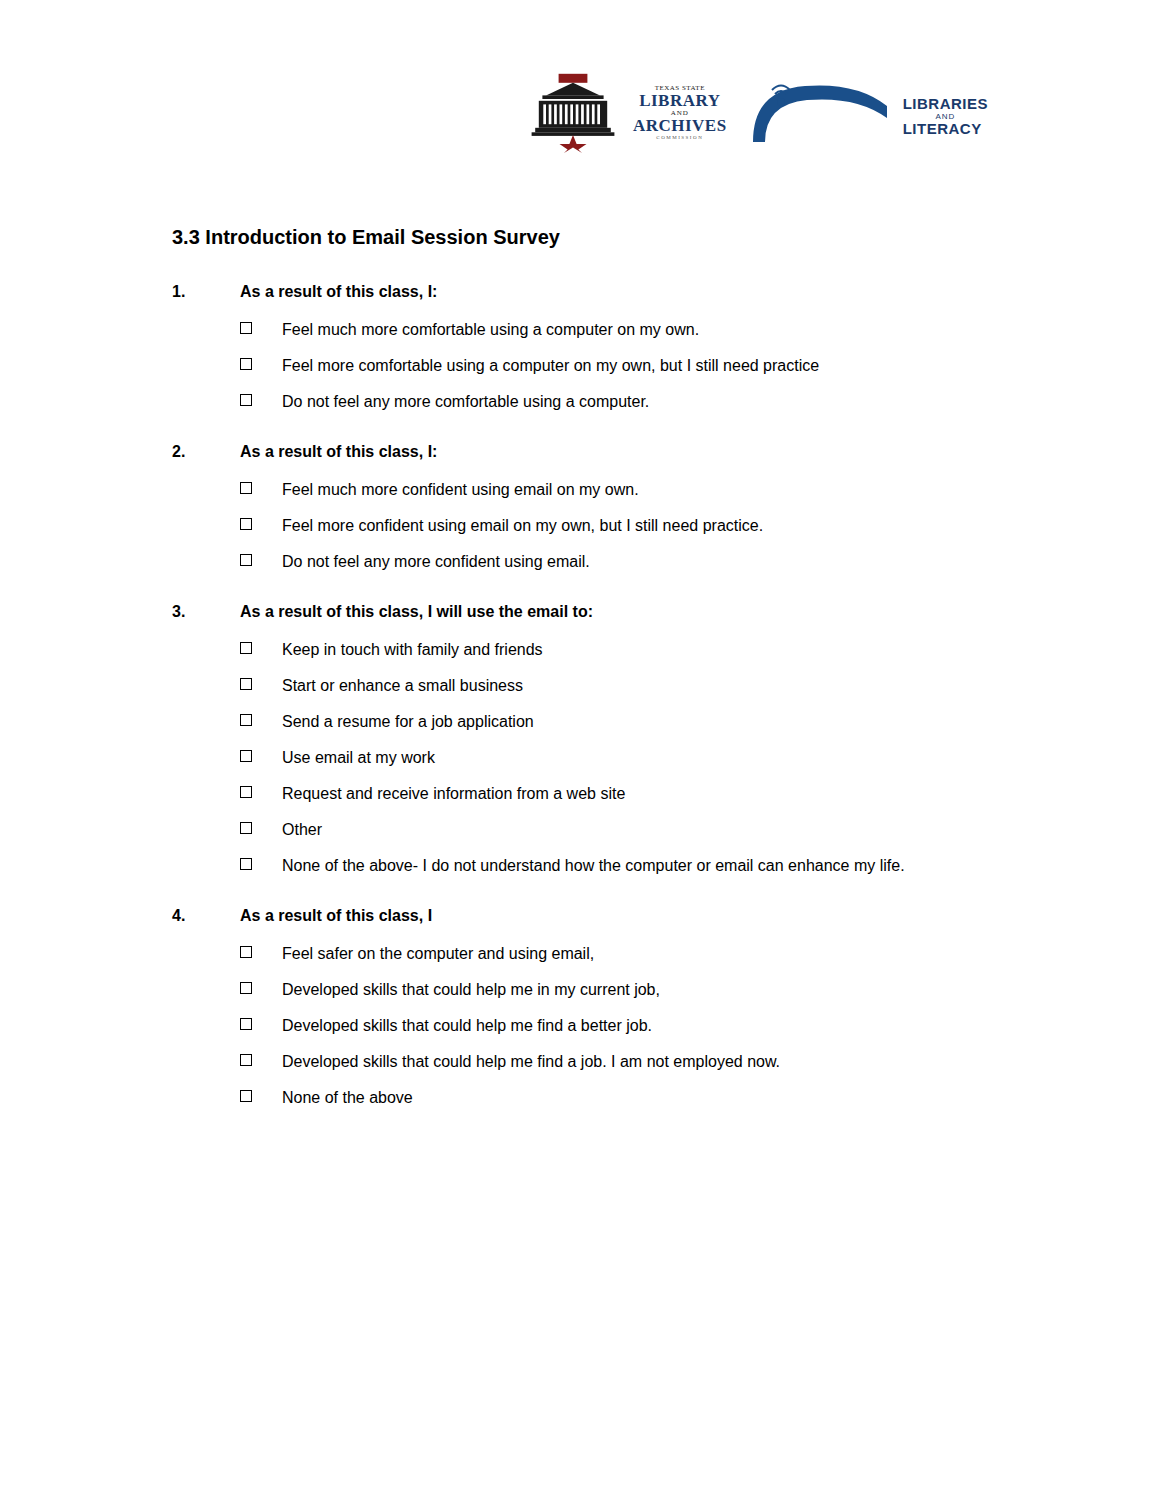TEXAS STATE
LIBRARY
AND
ARCHIVES
COMMISSION
LIBRARIES
AND
LITERACY
3.3 Introduction to Email Session Survey
As a result of this class, I:
Feel much more comfortable using a computer on my own.
Feel more comfortable using a computer on my own, but I still need practice
Do not feel any more comfortable using a computer.
As a result of this class, I:
Feel much more confident using email on my own.
Feel more confident using email on my own, but I still need practice.
Do not feel any more confident using email.
As a result of this class, I will use the email to:
Keep in touch with family and friends
Start or enhance a small business
Send a resume for a job application
Use email at my work
Request and receive information from a web site
Other
None of the above- I do not understand how the computer or email can enhance my life.
As a result of this class, I
Feel safer on the computer and using email,
Developed skills that could help me in my current job,
Developed skills that could help me find a better job.
Developed skills that could help me find a job. I am not employed now.
None of the above